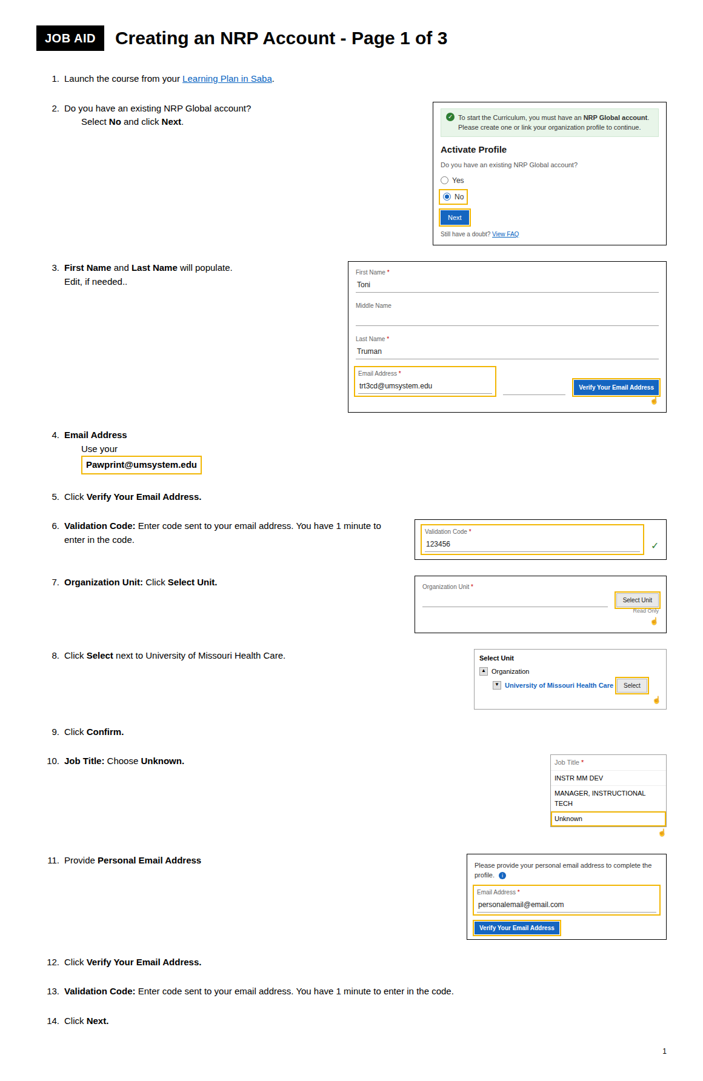JOB AID
Creating an NRP Account - Page 1 of 3
Launch the course from your Learning Plan in Saba.
Do you have an existing NRP Global account? Select No and click Next.
✓ To start the Curriculum, you must have an NRP Global account. Please create one or link your organization profile to continue.
Activate Profile
Do you have an existing NRP Global account?
Yes
No
Next
Still have a doubt? View FAQ
First Name and Last Name will populate.
Edit, if needed..
First Name *
Toni
Middle Name
Last Name *
Truman
Email Address *
trt3cd@umsystem.edu
Verify Your Email Address
☝
Email Address
Use your Pawprint@umsystem.edu
Click Verify Your Email Address.
Validation Code: Enter code sent to your email address. You have 1 minute to enter in the code.
Validation Code *
123456
✓
Organization Unit: Click Select Unit.
Organization Unit *
Select Unit
Read Only
☝
Click Select next to University of Missouri Health Care.
Select Unit
▲ Organization
▼ University of Missouri Health Care Select
☝
Click Confirm.
Job Title: Choose Unknown.
Job Title *
INSTR MM DEV
MANAGER, INSTRUCTIONAL TECH
Unknown
☝
Provide Personal Email Address
Please provide your personal email address to complete the profile. i
Email Address *
personalemail@email.com
Verify Your Email Address
Click Verify Your Email Address.
Validation Code: Enter code sent to your email address. You have 1 minute to enter in the code.
Click Next.
1